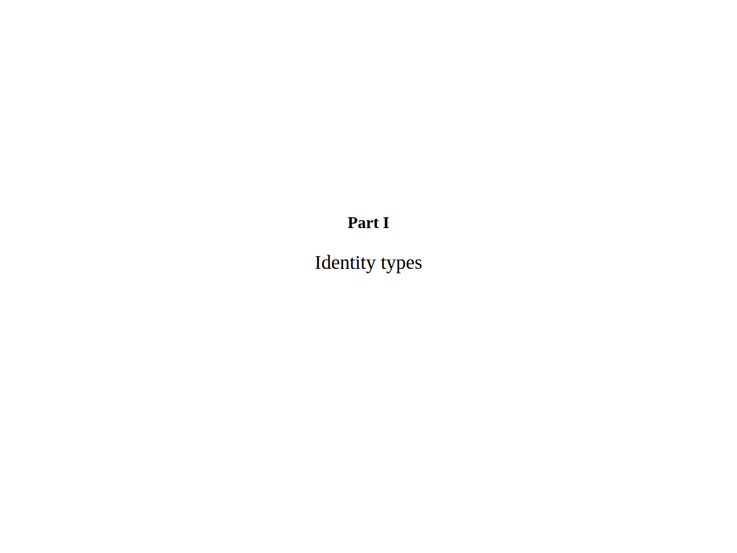Part I
Identity types